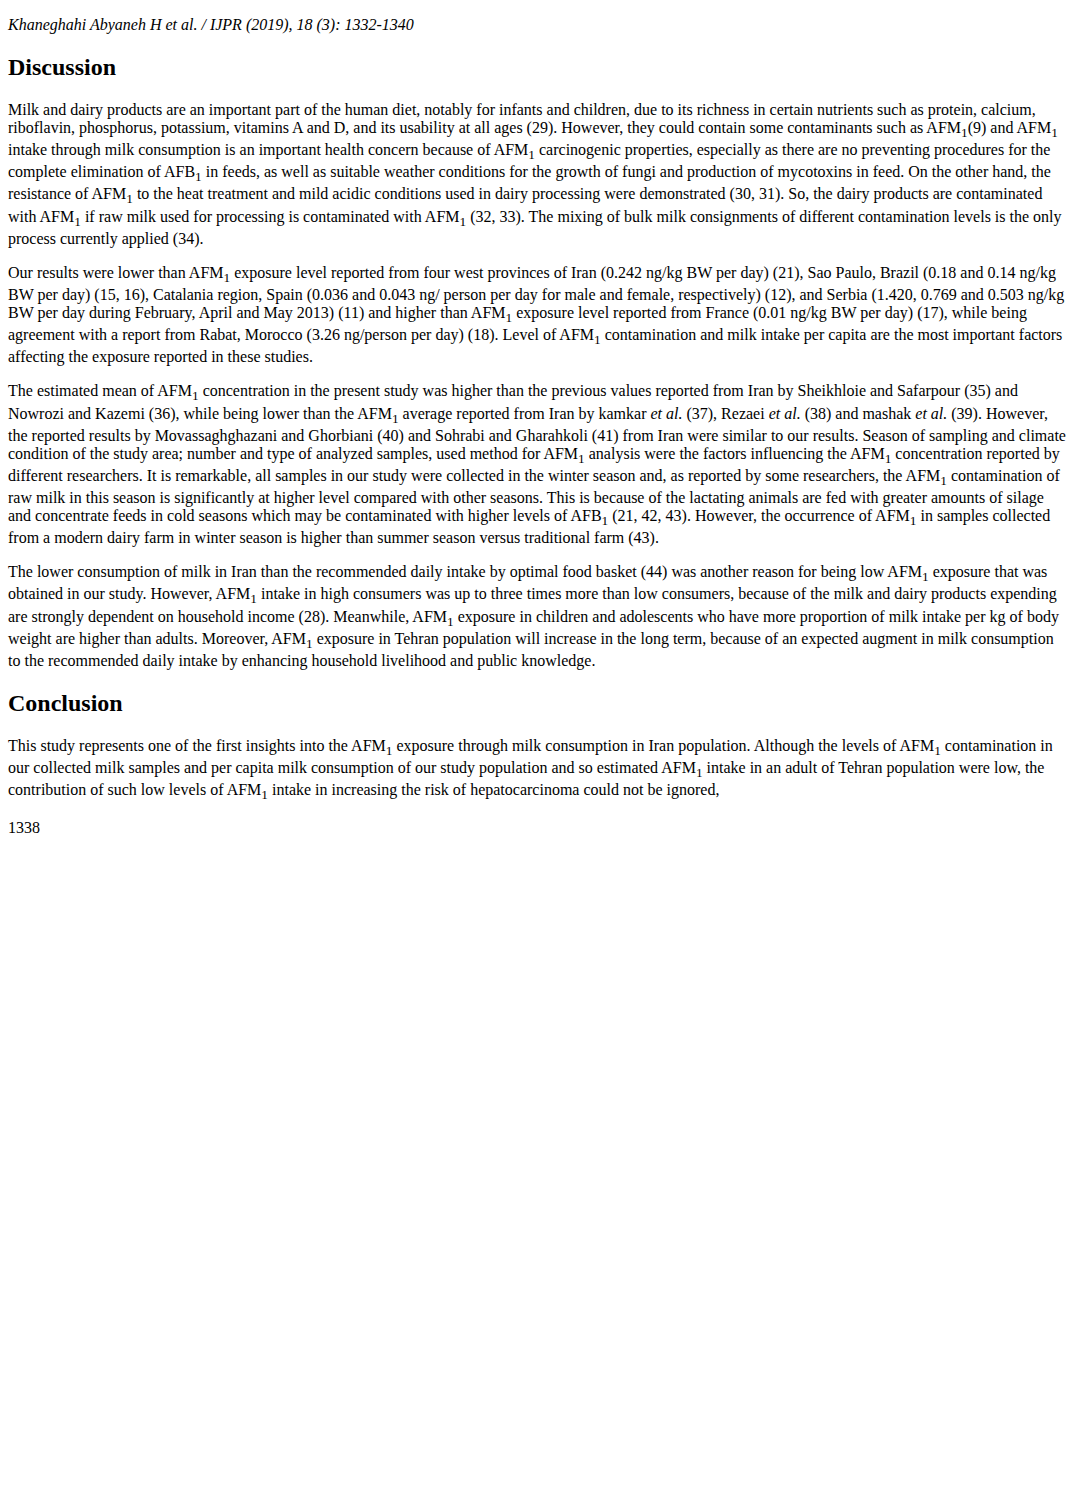Khaneghahi Abyaneh H et al. / IJPR (2019), 18 (3): 1332-1340
Discussion
Milk and dairy products are an important part of the human diet, notably for infants and children, due to its richness in certain nutrients such as protein, calcium, riboflavin, phosphorus, potassium, vitamins A and D, and its usability at all ages (29). However, they could contain some contaminants such as AFM1(9) and AFM1 intake through milk consumption is an important health concern because of AFM1 carcinogenic properties, especially as there are no preventing procedures for the complete elimination of AFB1 in feeds, as well as suitable weather conditions for the growth of fungi and production of mycotoxins in feed. On the other hand, the resistance of AFM1 to the heat treatment and mild acidic conditions used in dairy processing were demonstrated (30, 31). So, the dairy products are contaminated with AFM1 if raw milk used for processing is contaminated with AFM1 (32, 33). The mixing of bulk milk consignments of different contamination levels is the only process currently applied (34).
Our results were lower than AFM1 exposure level reported from four west provinces of Iran (0.242 ng/kg BW per day) (21), Sao Paulo, Brazil (0.18 and 0.14 ng/kg BW per day) (15, 16), Catalania region, Spain (0.036 and 0.043 ng/ person per day for male and female, respectively) (12), and Serbia (1.420, 0.769 and 0.503 ng/kg BW per day during February, April and May 2013) (11) and higher than AFM1 exposure level reported from France (0.01 ng/kg BW per day) (17), while being agreement with a report from Rabat, Morocco (3.26 ng/person per day) (18). Level of AFM1 contamination and milk intake per capita are the most important factors affecting the exposure reported in these studies.
The estimated mean of AFM1 concentration in the present study was higher than the previous values reported from Iran by Sheikhloie and Safarpour (35) and Nowrozi and Kazemi (36), while being lower than the AFM1 average reported from Iran by kamkar et al. (37), Rezaei et al. (38) and mashak et al. (39). However, the reported results by Movassaghghazani and Ghorbiani (40) and Sohrabi and Gharahkoli (41) from Iran were similar to our results. Season of sampling and climate condition of the study area; number and type of analyzed samples, used method for AFM1 analysis were the factors influencing the AFM1 concentration reported by different researchers. It is remarkable, all samples in our study were collected in the winter season and, as reported by some researchers, the AFM1 contamination of raw milk in this season is significantly at higher level compared with other seasons. This is because of the lactating animals are fed with greater amounts of silage and concentrate feeds in cold seasons which may be contaminated with higher levels of AFB1 (21, 42, 43). However, the occurrence of AFM1 in samples collected from a modern dairy farm in winter season is higher than summer season versus traditional farm (43).
The lower consumption of milk in Iran than the recommended daily intake by optimal food basket (44) was another reason for being low AFM1 exposure that was obtained in our study. However, AFM1 intake in high consumers was up to three times more than low consumers, because of the milk and dairy products expending are strongly dependent on household income (28). Meanwhile, AFM1 exposure in children and adolescents who have more proportion of milk intake per kg of body weight are higher than adults. Moreover, AFM1 exposure in Tehran population will increase in the long term, because of an expected augment in milk consumption to the recommended daily intake by enhancing household livelihood and public knowledge.
Conclusion
This study represents one of the first insights into the AFM1 exposure through milk consumption in Iran population. Although the levels of AFM1 contamination in our collected milk samples and per capita milk consumption of our study population and so estimated AFM1 intake in an adult of Tehran population were low, the contribution of such low levels of AFM1 intake in increasing the risk of hepatocarcinoma could not be ignored,
1338